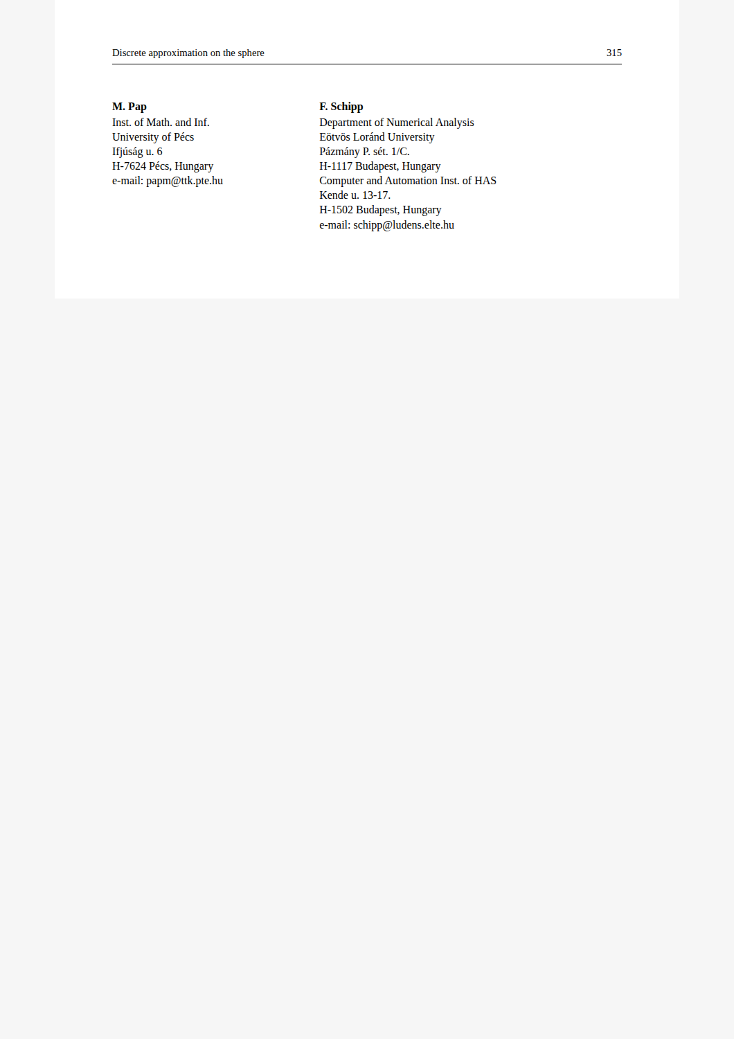Discrete approximation on the sphere 315
M. Pap
Inst. of Math. and Inf. University of Pécs Ifjúság u. 6 H-7624 Pécs, Hungary e-mail: papm@ttk.pte.hu
F. Schipp
Department of Numerical Analysis Eötvös Loránd University Pázmány P. sét. 1/C. H-1117 Budapest, Hungary Computer and Automation Inst. of HAS Kende u. 13-17. H-1502 Budapest, Hungary e-mail: schipp@ludens.elte.hu